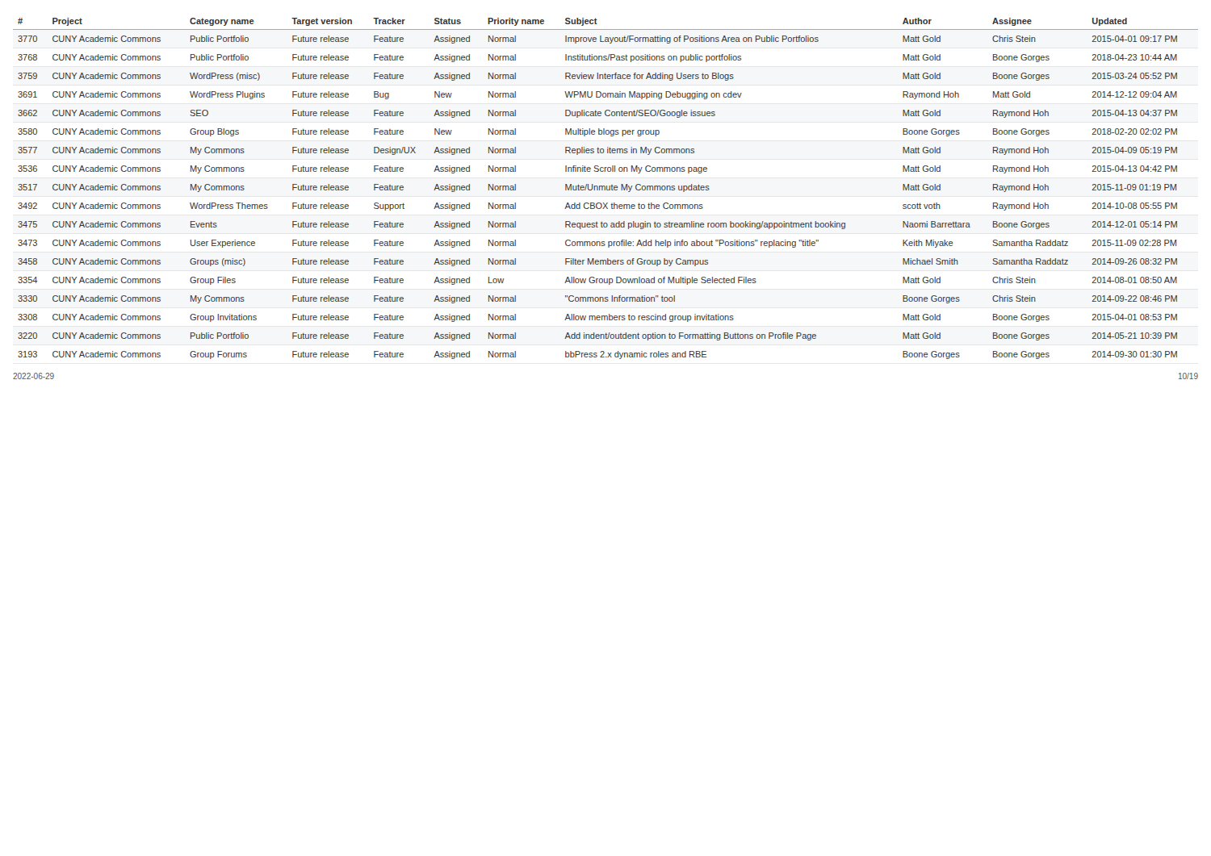| # | Project | Category name | Target version | Tracker | Status | Priority name | Subject | Author | Assignee | Updated |
| --- | --- | --- | --- | --- | --- | --- | --- | --- | --- | --- |
| 3770 | CUNY Academic Commons | Public Portfolio | Future release | Feature | Assigned | Normal | Improve Layout/Formatting of Positions Area on Public Portfolios | Matt Gold | Chris Stein | 2015-04-01 09:17 PM |
| 3768 | CUNY Academic Commons | Public Portfolio | Future release | Feature | Assigned | Normal | Institutions/Past positions on public portfolios | Matt Gold | Boone Gorges | 2018-04-23 10:44 AM |
| 3759 | CUNY Academic Commons | WordPress (misc) | Future release | Feature | Assigned | Normal | Review Interface for Adding Users to Blogs | Matt Gold | Boone Gorges | 2015-03-24 05:52 PM |
| 3691 | CUNY Academic Commons | WordPress Plugins | Future release | Bug | New | Normal | WPMU Domain Mapping Debugging on cdev | Raymond Hoh | Matt Gold | 2014-12-12 09:04 AM |
| 3662 | CUNY Academic Commons | SEO | Future release | Feature | Assigned | Normal | Duplicate Content/SEO/Google issues | Matt Gold | Raymond Hoh | 2015-04-13 04:37 PM |
| 3580 | CUNY Academic Commons | Group Blogs | Future release | Feature | New | Normal | Multiple blogs per group | Boone Gorges | Boone Gorges | 2018-02-20 02:02 PM |
| 3577 | CUNY Academic Commons | My Commons | Future release | Design/UX | Assigned | Normal | Replies to items in My Commons | Matt Gold | Raymond Hoh | 2015-04-09 05:19 PM |
| 3536 | CUNY Academic Commons | My Commons | Future release | Feature | Assigned | Normal | Infinite Scroll on My Commons page | Matt Gold | Raymond Hoh | 2015-04-13 04:42 PM |
| 3517 | CUNY Academic Commons | My Commons | Future release | Feature | Assigned | Normal | Mute/Unmute My Commons updates | Matt Gold | Raymond Hoh | 2015-11-09 01:19 PM |
| 3492 | CUNY Academic Commons | WordPress Themes | Future release | Support | Assigned | Normal | Add CBOX theme to the Commons | scott voth | Raymond Hoh | 2014-10-08 05:55 PM |
| 3475 | CUNY Academic Commons | Events | Future release | Feature | Assigned | Normal | Request to add plugin to streamline room booking/appointment booking | Naomi Barrettara | Boone Gorges | 2014-12-01 05:14 PM |
| 3473 | CUNY Academic Commons | User Experience | Future release | Feature | Assigned | Normal | Commons profile: Add help info about "Positions" replacing "title" | Keith Miyake | Samantha Raddatz | 2015-11-09 02:28 PM |
| 3458 | CUNY Academic Commons | Groups (misc) | Future release | Feature | Assigned | Normal | Filter Members of Group by Campus | Michael Smith | Samantha Raddatz | 2014-09-26 08:32 PM |
| 3354 | CUNY Academic Commons | Group Files | Future release | Feature | Assigned | Low | Allow Group Download of Multiple Selected Files | Matt Gold | Chris Stein | 2014-08-01 08:50 AM |
| 3330 | CUNY Academic Commons | My Commons | Future release | Feature | Assigned | Normal | "Commons Information" tool | Boone Gorges | Chris Stein | 2014-09-22 08:46 PM |
| 3308 | CUNY Academic Commons | Group Invitations | Future release | Feature | Assigned | Normal | Allow members to rescind group invitations | Matt Gold | Boone Gorges | 2015-04-01 08:53 PM |
| 3220 | CUNY Academic Commons | Public Portfolio | Future release | Feature | Assigned | Normal | Add indent/outdent option to Formatting Buttons on Profile Page | Matt Gold | Boone Gorges | 2014-05-21 10:39 PM |
| 3193 | CUNY Academic Commons | Group Forums | Future release | Feature | Assigned | Normal | bbPress 2.x dynamic roles and RBE | Boone Gorges | Boone Gorges | 2014-09-30 01:30 PM |
2022-06-29 10/19